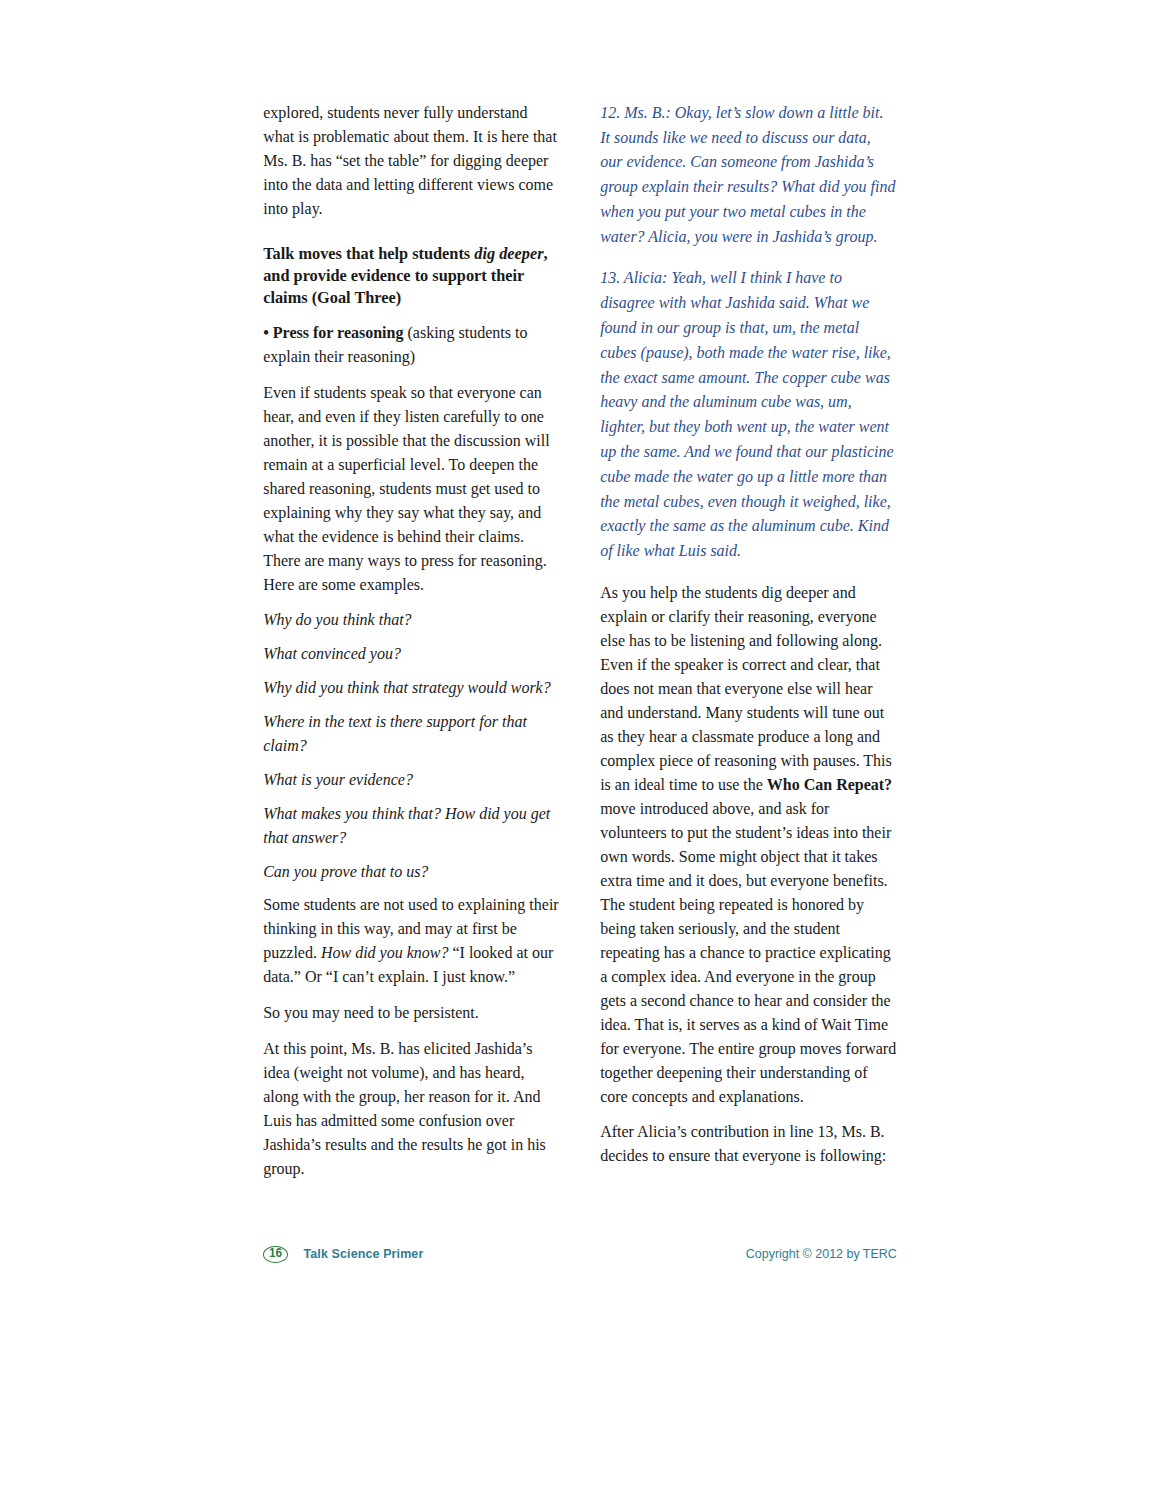explored, students never fully understand what is problematic about them. It is here that Ms. B. has “set the table” for digging deeper into the data and letting different views come into play.
Talk moves that help students dig deeper, and provide evidence to support their claims (Goal Three)
• Press for reasoning (asking students to explain their reasoning)
Even if students speak so that everyone can hear, and even if they listen carefully to one another, it is possible that the discussion will remain at a superficial level. To deepen the shared reasoning, students must get used to explaining why they say what they say, and what the evidence is behind their claims. There are many ways to press for reasoning. Here are some examples.
Why do you think that?
What convinced you?
Why did you think that strategy would work?
Where in the text is there support for that claim?
What is your evidence?
What makes you think that? How did you get that answer?
Can you prove that to us?
Some students are not used to explaining their thinking in this way, and may at first be puzzled. How did you know? “I looked at our data.” Or “I can’t explain. I just know.”
So you may need to be persistent.
At this point, Ms. B. has elicited Jashida’s idea (weight not volume), and has heard, along with the group, her reason for it. And Luis has admitted some confusion over Jashida’s results and the results he got in his group.
12. Ms. B.: Okay, let’s slow down a little bit. It sounds like we need to discuss our data, our evidence. Can someone from Jashida’s group explain their results? What did you find when you put your two metal cubes in the water? Alicia, you were in Jashida’s group.
13. Alicia: Yeah, well I think I have to disagree with what Jashida said. What we found in our group is that, um, the metal cubes (pause), both made the water rise, like, the exact same amount. The copper cube was heavy and the aluminum cube was, um, lighter, but they both went up, the water went up the same. And we found that our plasticine cube made the water go up a little more than the metal cubes, even though it weighed, like, exactly the same as the aluminum cube. Kind of like what Luis said.
As you help the students dig deeper and explain or clarify their reasoning, everyone else has to be listening and following along. Even if the speaker is correct and clear, that does not mean that everyone else will hear and understand. Many students will tune out as they hear a classmate produce a long and complex piece of reasoning with pauses. This is an ideal time to use the Who Can Repeat? move introduced above, and ask for volunteers to put the student’s ideas into their own words. Some might object that it takes extra time and it does, but everyone benefits. The student being repeated is honored by being taken seriously, and the student repeating has a chance to practice explicating a complex idea. And everyone in the group gets a second chance to hear and consider the idea. That is, it serves as a kind of Wait Time for everyone. The entire group moves forward together deepening their understanding of core concepts and explanations.
After Alicia’s contribution in line 13, Ms. B. decides to ensure that everyone is following:
16 Talk Science Primer
Copyright © 2012 by TERC